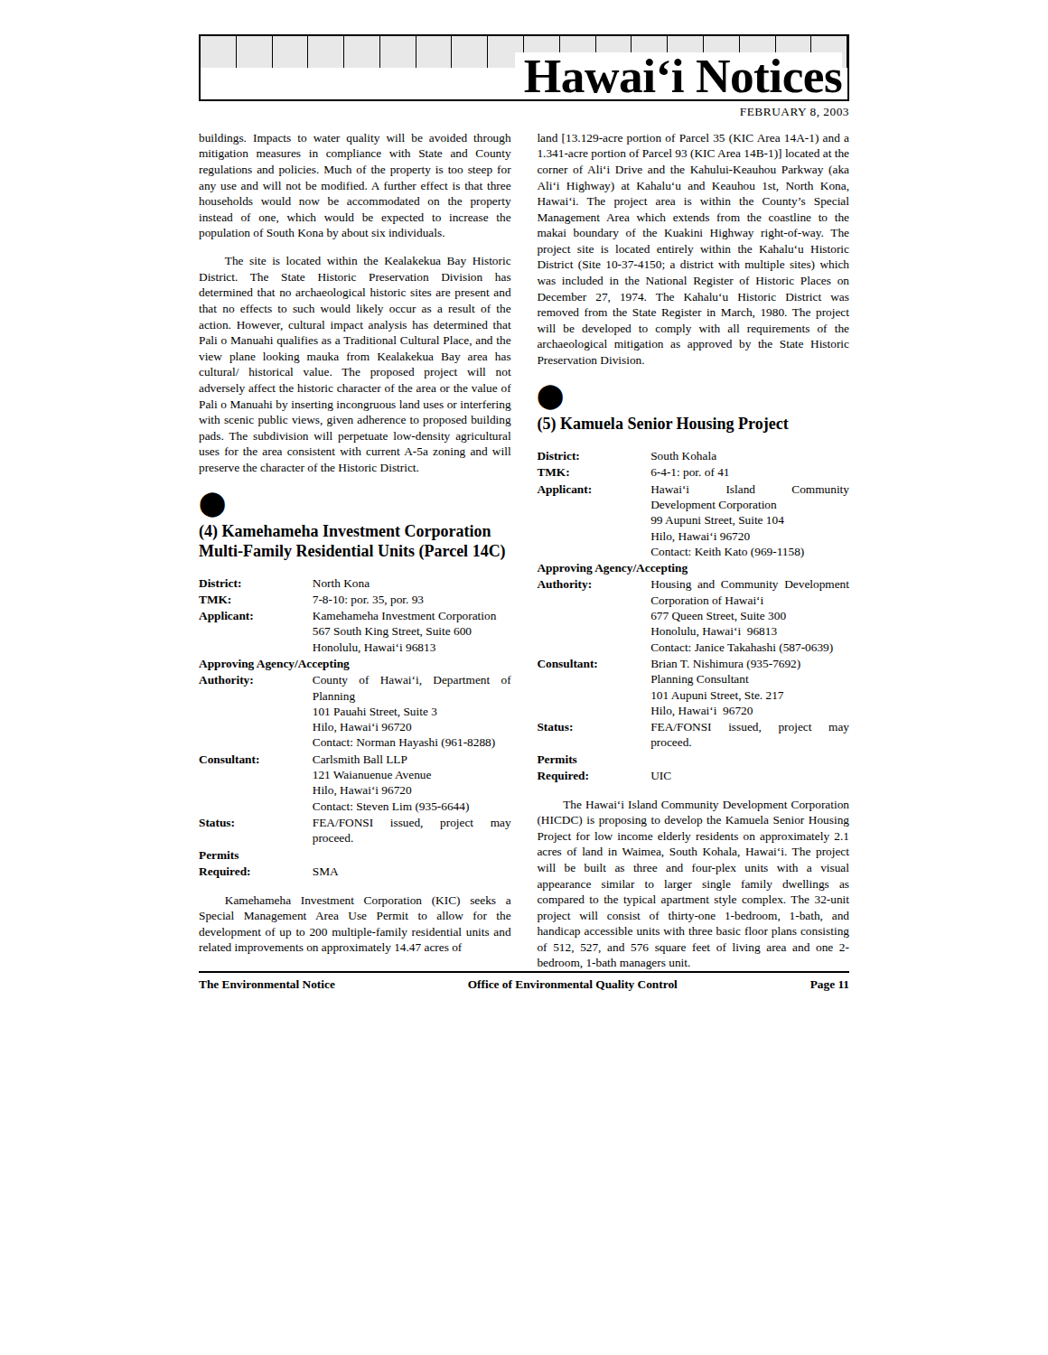Hawaiʻi Notices
FEBRUARY 8, 2003
buildings. Impacts to water quality will be avoided through mitigation measures in compliance with State and County regulations and policies. Much of the property is too steep for any use and will not be modified. A further effect is that three households would now be accommodated on the property instead of one, which would be expected to increase the population of South Kona by about six individuals.
The site is located within the Kealakekua Bay Historic District. The State Historic Preservation Division has determined that no archaeological historic sites are present and that no effects to such would likely occur as a result of the action. However, cultural impact analysis has determined that Pali o Manuahi qualifies as a Traditional Cultural Place, and the view plane looking mauka from Kealakekua Bay area has cultural/ historical value. The proposed project will not adversely affect the historic character of the area or the value of Pali o Manuahi by inserting incongruous land uses or interfering with scenic public views, given adherence to proposed building pads. The subdivision will perpetuate low-density agricultural uses for the area consistent with current A-5a zoning and will preserve the character of the Historic District.
⬤
(4) Kamehameha Investment Corporation Multi-Family Residential Units (Parcel 14C)
| District: | North Kona |
| TMK: | 7-8-10: por. 35, por. 93 |
| Applicant: | Kamehameha Investment Corporation 567 South King Street, Suite 600 Honolulu, Hawaiʻi 96813 |
| Approving Agency/Accepting |
| Authority: | County of Hawaiʻi, Department of Planning 101 Pauahi Street, Suite 3 Hilo, Hawaiʻi 96720 Contact: Norman Hayashi (961-8288) |
| Consultant: | Carlsmith Ball LLP 121 Waianuenue Avenue Hilo, Hawaiʻi 96720 Contact: Steven Lim (935-6644) |
| Status: | FEA/FONSI issued, project may proceed. |
| Permits | |
| Required: | SMA |
Kamehameha Investment Corporation (KIC) seeks a Special Management Area Use Permit to allow for the development of up to 200 multiple-family residential units and related improvements on approximately 14.47 acres of
land [13.129-acre portion of Parcel 35 (KIC Area 14A-1) and a 1.341-acre portion of Parcel 93 (KIC Area 14B-1)] located at the corner of Aliʻi Drive and the Kahului-Keauhou Parkway (aka Aliʻi Highway) at Kahaluʻu and Keauhou 1st, North Kona, Hawaiʻi. The project area is within the County’s Special Management Area which extends from the coastline to the makai boundary of the Kuakini Highway right-of-way. The project site is located entirely within the Kahaluʻu Historic District (Site 10-37-4150; a district with multiple sites) which was included in the National Register of Historic Places on December 27, 1974. The Kahaluʻu Historic District was removed from the State Register in March, 1980. The project will be developed to comply with all requirements of the archaeological mitigation as approved by the State Historic Preservation Division.
⬤
(5) Kamuela Senior Housing Project
| District: | South Kohala |
| TMK: | 6-4-1: por. of 41 |
| Applicant: | Hawaiʻi Island Community Development Corporation 99 Aupuni Street, Suite 104 Hilo, Hawaiʻi 96720 Contact: Keith Kato (969-1158) |
| Approving Agency/Accepting |
| Authority: | Housing and Community Development Corporation of Hawaiʻi 677 Queen Street, Suite 300 Honolulu, Hawaiʻi 96813 Contact: Janice Takahashi (587-0639) |
| Consultant: | Brian T. Nishimura (935-7692) Planning Consultant 101 Aupuni Street, Ste. 217 Hilo, Hawaiʻi 96720 |
| Status: | FEA/FONSI issued, project may proceed. |
| Permits | |
| Required: | UIC |
The Hawaiʻi Island Community Development Corporation (HICDC) is proposing to develop the Kamuela Senior Housing Project for low income elderly residents on approximately 2.1 acres of land in Waimea, South Kohala, Hawaiʻi. The project will be built as three and four-plex units with a visual appearance similar to larger single family dwellings as compared to the typical apartment style complex. The 32-unit project will consist of thirty-one 1-bedroom, 1-bath, and handicap accessible units with three basic floor plans consisting of 512, 527, and 576 square feet of living area and one 2-bedroom, 1-bath managers unit.
The Environmental Notice
Office of Environmental Quality Control
Page 11